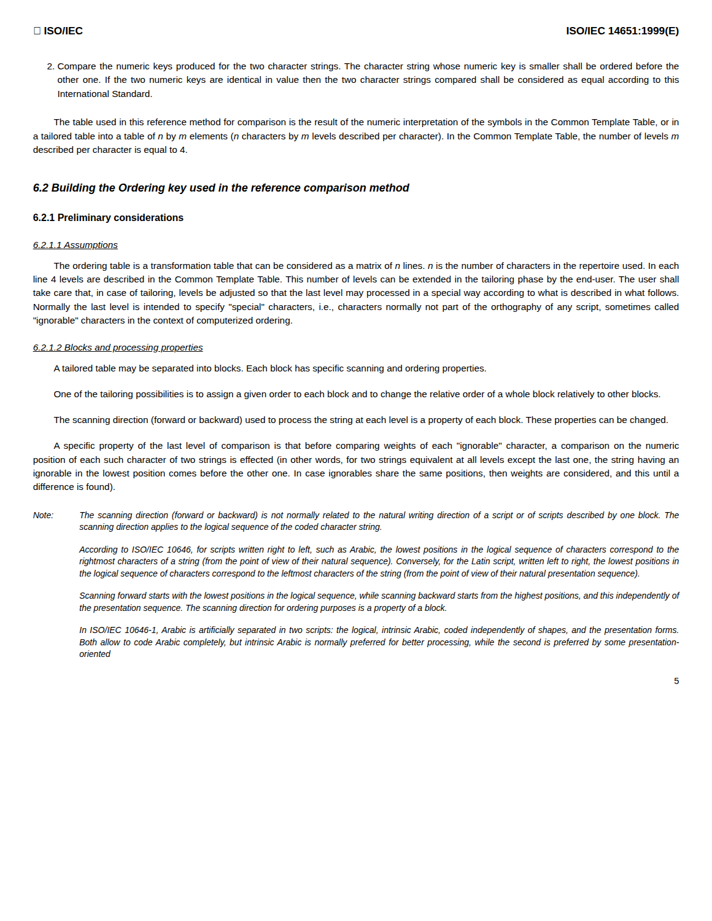 ISO/IEC
ISO/IEC 14651:1999(E)
Compare the numeric keys produced for the two character strings. The character string whose numeric key is smaller shall be ordered before the other one. If the two numeric keys are identical in value then the two character strings compared shall be considered as equal according to this International Standard.
The table used in this reference method for comparison is the result of the numeric interpretation of the symbols in the Common Template Table, or in a tailored table into a table of n by m elements (n characters by m levels described per character). In the Common Template Table, the number of levels m described per character is equal to 4.
6.2 Building the Ordering key used in the reference comparison method
6.2.1 Preliminary considerations
6.2.1.1 Assumptions
The ordering table is a transformation table that can be considered as a matrix of n lines. n is the number of characters in the repertoire used. In each line 4 levels are described in the Common Template Table. This number of levels can be extended in the tailoring phase by the end-user. The user shall take care that, in case of tailoring, levels be adjusted so that the last level may processed in a special way according to what is described in what follows. Normally the last level is intended to specify "special" characters, i.e., characters normally not part of the orthography of any script, sometimes called "ignorable" characters in the context of computerized ordering.
6.2.1.2 Blocks and processing properties
A tailored table may be separated into blocks. Each block has specific scanning and ordering properties.
One of the tailoring possibilities is to assign a given order to each block and to change the relative order of a whole block relatively to other blocks.
The scanning direction (forward or backward) used to process the string at each level is a property of each block. These properties can be changed.
A specific property of the last level of comparison is that before comparing weights of each "ignorable" character, a comparison on the numeric position of each such character of two strings is effected (in other words, for two strings equivalent at all levels except the last one, the string having an ignorable in the lowest position comes before the other one. In case ignorables share the same positions, then weights are considered, and this until a difference is found).
Note:
The scanning direction (forward or backward) is not normally related to the natural writing direction of a script or of scripts described by one block. The scanning direction applies to the logical sequence of the coded character string.
According to ISO/IEC 10646, for scripts written right to left, such as Arabic, the lowest positions in the logical sequence of characters correspond to the rightmost characters of a string (from the point of view of their natural sequence). Conversely, for the Latin script, written left to right, the lowest positions in the logical sequence of characters correspond to the leftmost characters of the string (from the point of view of their natural presentation sequence).
Scanning forward starts with the lowest positions in the logical sequence, while scanning backward starts from the highest positions, and this independently of the presentation sequence. The scanning direction for ordering purposes is a property of a block.
In ISO/IEC 10646-1, Arabic is artificially separated in two scripts: the logical, intrinsic Arabic, coded independently of shapes, and the presentation forms. Both allow to code Arabic completely, but intrinsic Arabic is normally preferred for better processing, while the second is preferred by some presentation-oriented
5